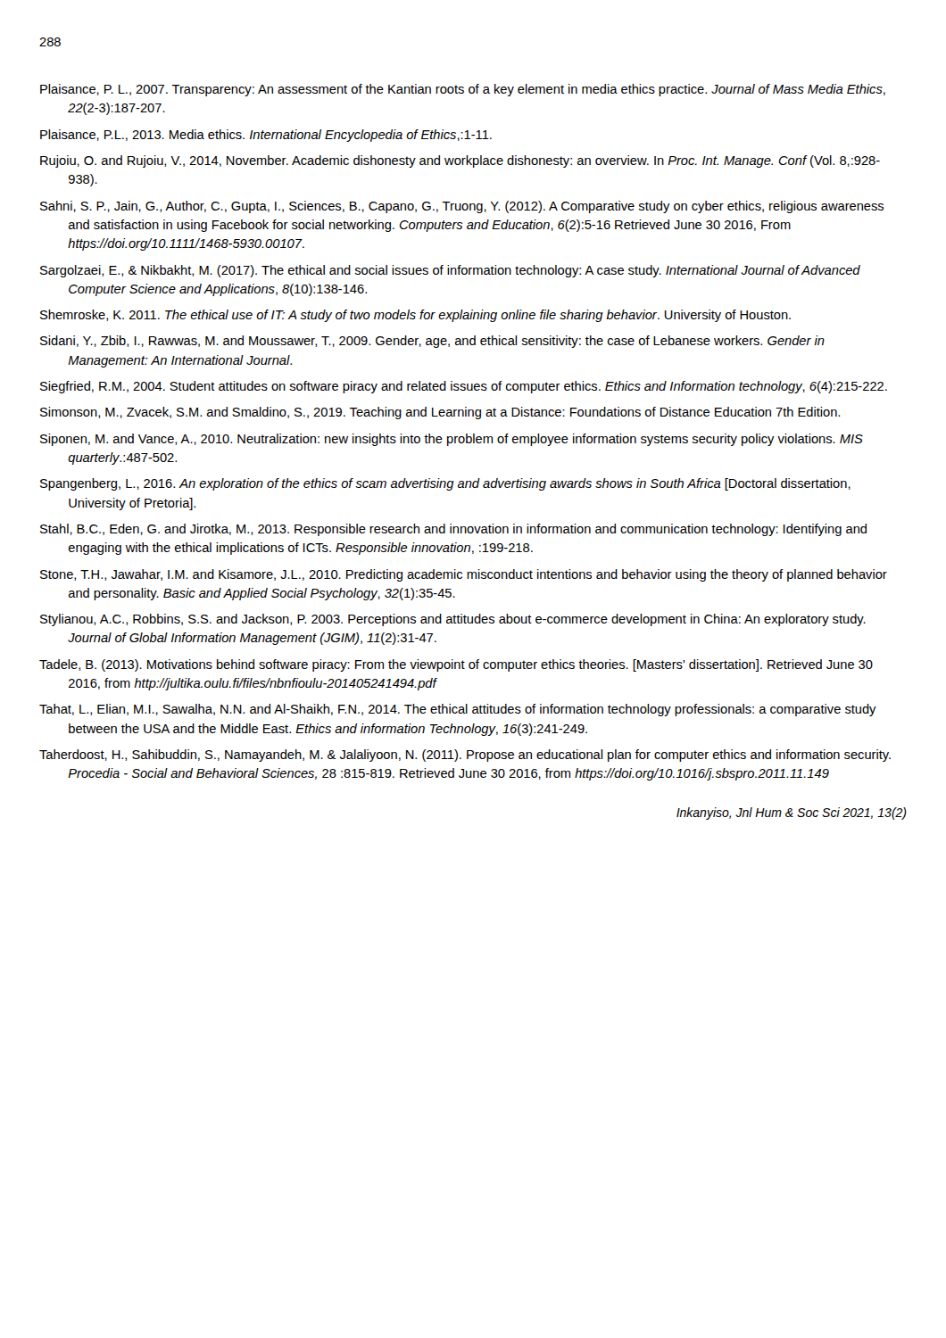288
Plaisance, P. L., 2007. Transparency: An assessment of the Kantian roots of a key element in media ethics practice. Journal of Mass Media Ethics, 22(2-3):187-207.
Plaisance, P.L., 2013. Media ethics. International Encyclopedia of Ethics,:1-11.
Rujoiu, O. and Rujoiu, V., 2014, November. Academic dishonesty and workplace dishonesty: an overview. In Proc. Int. Manage. Conf (Vol. 8,:928-938).
Sahni, S. P., Jain, G., Author, C., Gupta, I., Sciences, B., Capano, G., Truong, Y. (2012). A Comparative study on cyber ethics, religious awareness and satisfaction in using Facebook for social networking. Computers and Education, 6(2):5-16 Retrieved June 30 2016, From https://doi.org/10.1111/1468-5930.00107.
Sargolzaei, E., & Nikbakht, M. (2017). The ethical and social issues of information technology: A case study. International Journal of Advanced Computer Science and Applications, 8(10):138-146.
Shemroske, K. 2011. The ethical use of IT: A study of two models for explaining online file sharing behavior. University of Houston.
Sidani, Y., Zbib, I., Rawwas, M. and Moussawer, T., 2009. Gender, age, and ethical sensitivity: the case of Lebanese workers. Gender in Management: An International Journal.
Siegfried, R.M., 2004. Student attitudes on software piracy and related issues of computer ethics. Ethics and Information technology, 6(4):215-222.
Simonson, M., Zvacek, S.M. and Smaldino, S., 2019. Teaching and Learning at a Distance: Foundations of Distance Education 7th Edition.
Siponen, M. and Vance, A., 2010. Neutralization: new insights into the problem of employee information systems security policy violations. MIS quarterly.:487-502.
Spangenberg, L., 2016. An exploration of the ethics of scam advertising and advertising awards shows in South Africa [Doctoral dissertation, University of Pretoria].
Stahl, B.C., Eden, G. and Jirotka, M., 2013. Responsible research and innovation in information and communication technology: Identifying and engaging with the ethical implications of ICTs. Responsible innovation, :199-218.
Stone, T.H., Jawahar, I.M. and Kisamore, J.L., 2010. Predicting academic misconduct intentions and behavior using the theory of planned behavior and personality. Basic and Applied Social Psychology, 32(1):35-45.
Stylianou, A.C., Robbins, S.S. and Jackson, P. 2003. Perceptions and attitudes about e-commerce development in China: An exploratory study. Journal of Global Information Management (JGIM), 11(2):31-47.
Tadele, B. (2013). Motivations behind software piracy: From the viewpoint of computer ethics theories. [Masters' dissertation]. Retrieved June 30 2016, from http://jultika.oulu.fi/files/nbnfioulu-201405241494.pdf
Tahat, L., Elian, M.I., Sawalha, N.N. and Al-Shaikh, F.N., 2014. The ethical attitudes of information technology professionals: a comparative study between the USA and the Middle East. Ethics and information Technology, 16(3):241-249.
Taherdoost, H., Sahibuddin, S., Namayandeh, M. & Jalaliyoon, N. (2011). Propose an educational plan for computer ethics and information security. Procedia - Social and Behavioral Sciences, 28 :815-819. Retrieved June 30 2016, from https://doi.org/10.1016/j.sbspro.2011.11.149
Inkanyiso, Jnl Hum & Soc Sci 2021, 13(2)